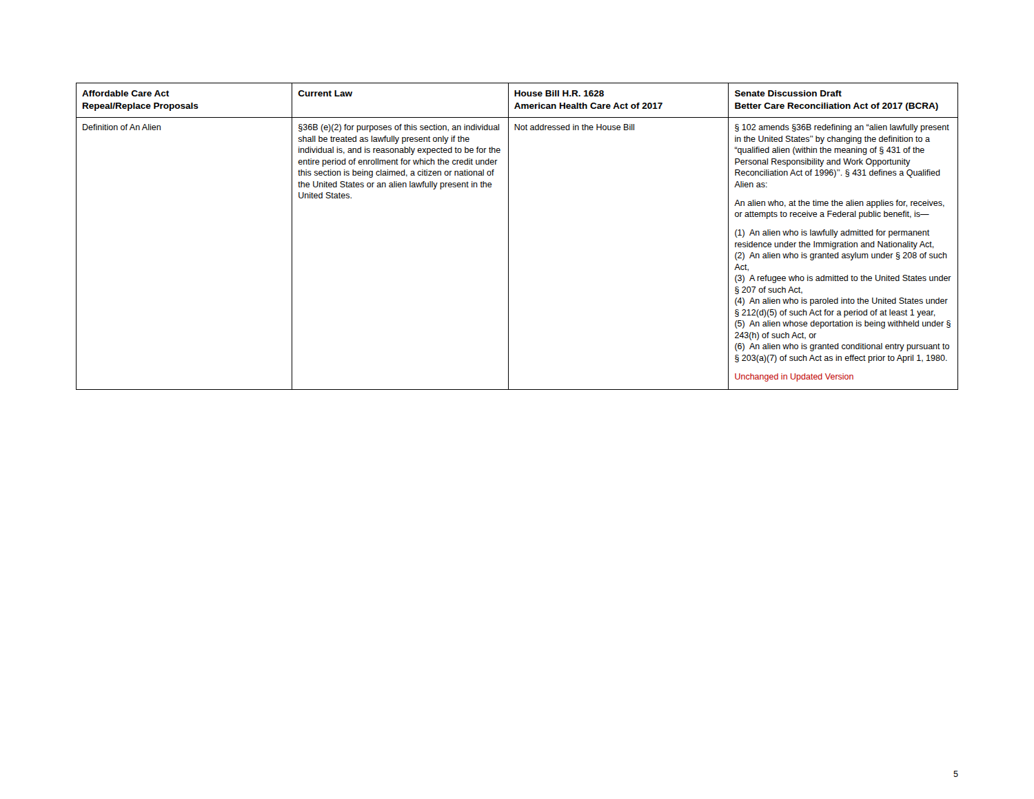| Affordable Care Act Repeal/Replace Proposals | Current Law | House Bill H.R. 1628 American Health Care Act of 2017 | Senate Discussion Draft Better Care Reconciliation Act of 2017 (BCRA) |
| --- | --- | --- | --- |
| Definition of An Alien | §36B (e)(2) for purposes of this section, an individual shall be treated as lawfully present only if the individual is, and is reasonably expected to be for the entire period of enrollment for which the credit under this section is being claimed, a citizen or national of the United States or an alien lawfully present in the United States. | Not addressed in the House Bill | § 102 amends §36B redefining an “alien lawfully present in the United States’’ by changing the definition to a “qualified alien (within the meaning of § 431 of the Personal Responsibility and Work Opportunity Reconciliation Act of 1996)’’. § 431 defines a Qualified Alien as: An alien who, at the time the alien applies for, receives, or attempts to receive a Federal public benefit, is— (1) An alien who is lawfully admitted for permanent residence under the Immigration and Nationality Act, (2) An alien who is granted asylum under § 208 of such Act, (3) A refugee who is admitted to the United States under § 207 of such Act, (4) An alien who is paroled into the United States under § 212(d)(5) of such Act for a period of at least 1 year, (5) An alien whose deportation is being withheld under § 243(h) of such Act, or (6) An alien who is granted conditional entry pursuant to § 203(a)(7) of such Act as in effect prior to April 1, 1980. Unchanged in Updated Version |
5